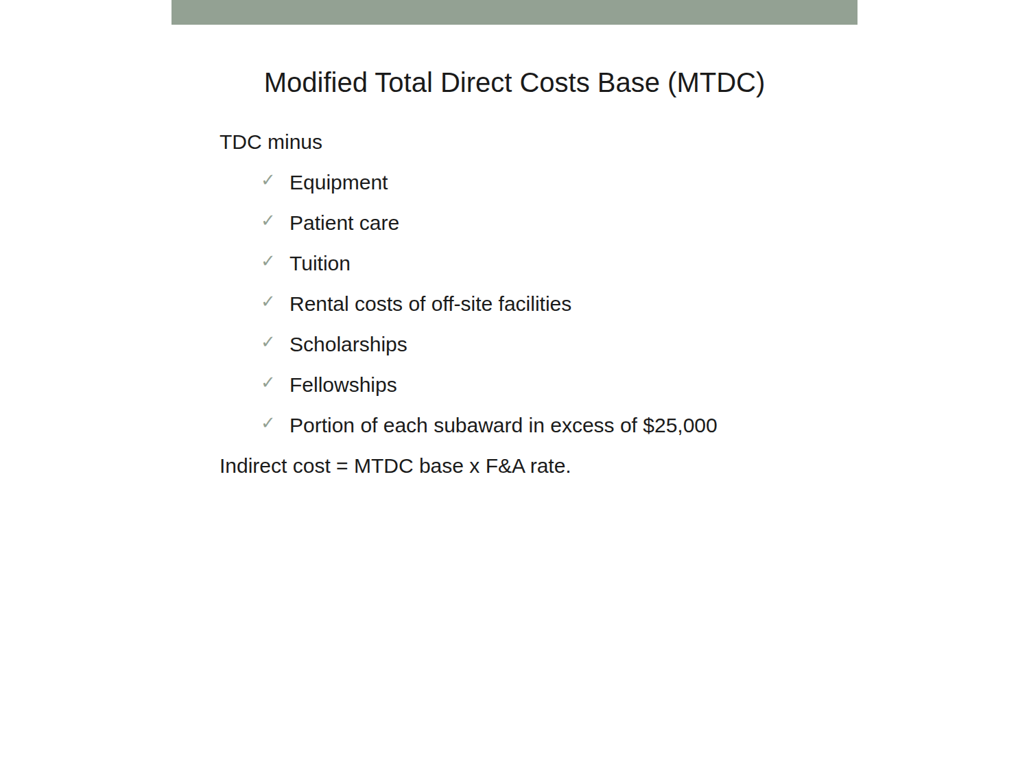Modified Total Direct Costs Base (MTDC)
TDC minus
Equipment
Patient care
Tuition
Rental costs of off-site facilities
Scholarships
Fellowships
Portion of each subaward in excess of $25,000
Indirect cost = MTDC base x F&A rate.